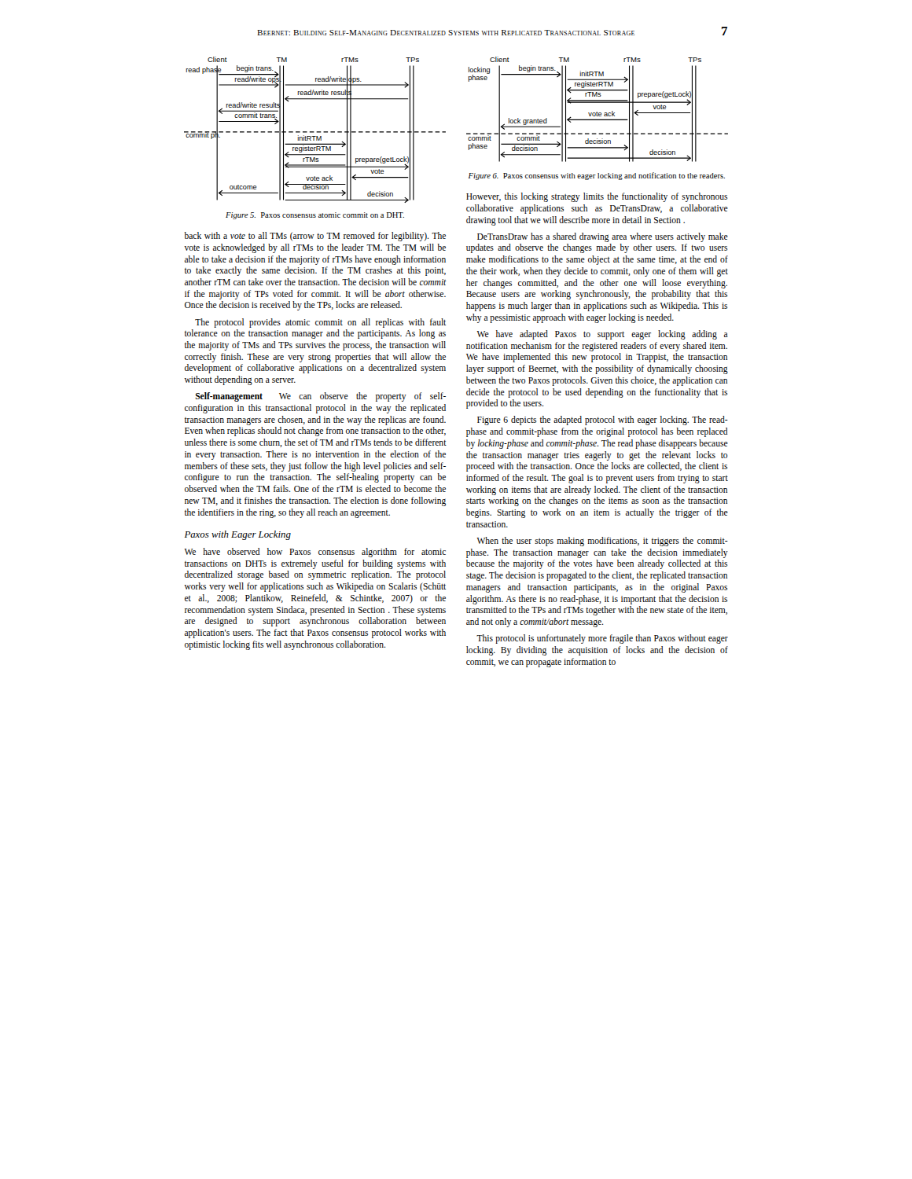Beernet: Building Self-Managing Decentralized Systems with Replicated Transactional Storage 7
Client TM rTMs TPs read phase commit ph. begin trans. read/write ops. read/write ops. read/write results read/write results commit trans. initRTM registerRTM rTMs prepare(getLock) vote vote ack decision decision outcome
Figure 5 Paxos consensus atomic commit on a DHT.
back with a vote to all TMs (arrow to TM removed for legibility). The vote is acknowledged by all rTMs to the leader TM. The TM will be able to take a decision if the majority of rTMs have enough information to take exactly the same decision. If the TM crashes at this point, another rTM can take over the transaction. The decision will be commit if the majority of TPs voted for commit. It will be abort otherwise. Once the decision is received by the TPs, locks are released.
The protocol provides atomic commit on all replicas with fault tolerance on the transaction manager and the participants. As long as the majority of TMs and TPs survives the process, the transaction will correctly finish. These are very strong properties that will allow the development of collaborative applications on a decentralized system without depending on a server.
Self-management We can observe the property of self-configuration in this transactional protocol in the way the replicated transaction managers are chosen, and in the way the replicas are found. Even when replicas should not change from one transaction to the other, unless there is some churn, the set of TM and rTMs tends to be different in every transaction. There is no intervention in the election of the members of these sets, they just follow the high level policies and self-configure to run the transaction. The self-healing property can be observed when the TM fails. One of the rTM is elected to become the new TM, and it finishes the transaction. The election is done following the identifiers in the ring, so they all reach an agreement.
Paxos with Eager Locking
We have observed how Paxos consensus algorithm for atomic transactions on DHTs is extremely useful for building systems with decentralized storage based on symmetric replication. The protocol works very well for applications such as Wikipedia on Scalaris (Schütt et al., 2008; Plantikow, Reinefeld, & Schintke, 2007) or the recommendation system Sindaca, presented in Section . These systems are designed to support asynchronous collaboration between application's users. The fact that Paxos consensus protocol works with optimistic locking fits well asynchronous collaboration.
Client TM rTMs TPs locking phase commit phase begin trans. initRTM registerRTM rTMs prepare(getLock) vote vote ack lock granted commit decision decision decision
Figure 6 Paxos consensus with eager locking and notification to the readers.
However, this locking strategy limits the functionality of synchronous collaborative applications such as DeTransDraw, a collaborative drawing tool that we will describe more in detail in Section .
DeTransDraw has a shared drawing area where users actively make updates and observe the changes made by other users. If two users make modifications to the same object at the same time, at the end of the their work, when they decide to commit, only one of them will get her changes committed, and the other one will loose everything. Because users are working synchronously, the probability that this happens is much larger than in applications such as Wikipedia. This is why a pessimistic approach with eager locking is needed.
We have adapted Paxos to support eager locking adding a notification mechanism for the registered readers of every shared item. We have implemented this new protocol in Trappist, the transaction layer support of Beernet, with the possibility of dynamically choosing between the two Paxos protocols. Given this choice, the application can decide the protocol to be used depending on the functionality that is provided to the users.
Figure 6 depicts the adapted protocol with eager locking. The read-phase and commit-phase from the original protocol has been replaced by locking-phase and commit-phase. The read phase disappears because the transaction manager tries eagerly to get the relevant locks to proceed with the transaction. Once the locks are collected, the client is informed of the result. The goal is to prevent users from trying to start working on items that are already locked. The client of the transaction starts working on the changes on the items as soon as the transaction begins. Starting to work on an item is actually the trigger of the transaction.
When the user stops making modifications, it triggers the commit-phase. The transaction manager can take the decision immediately because the majority of the votes have been already collected at this stage. The decision is propagated to the client, the replicated transaction managers and transaction participants, as in the original Paxos algorithm. As there is no read-phase, it is important that the decision is transmitted to the TPs and rTMs together with the new state of the item, and not only a commit/abort message.
This protocol is unfortunately more fragile than Paxos without eager locking. By dividing the acquisition of locks and the decision of commit, we can propagate information to